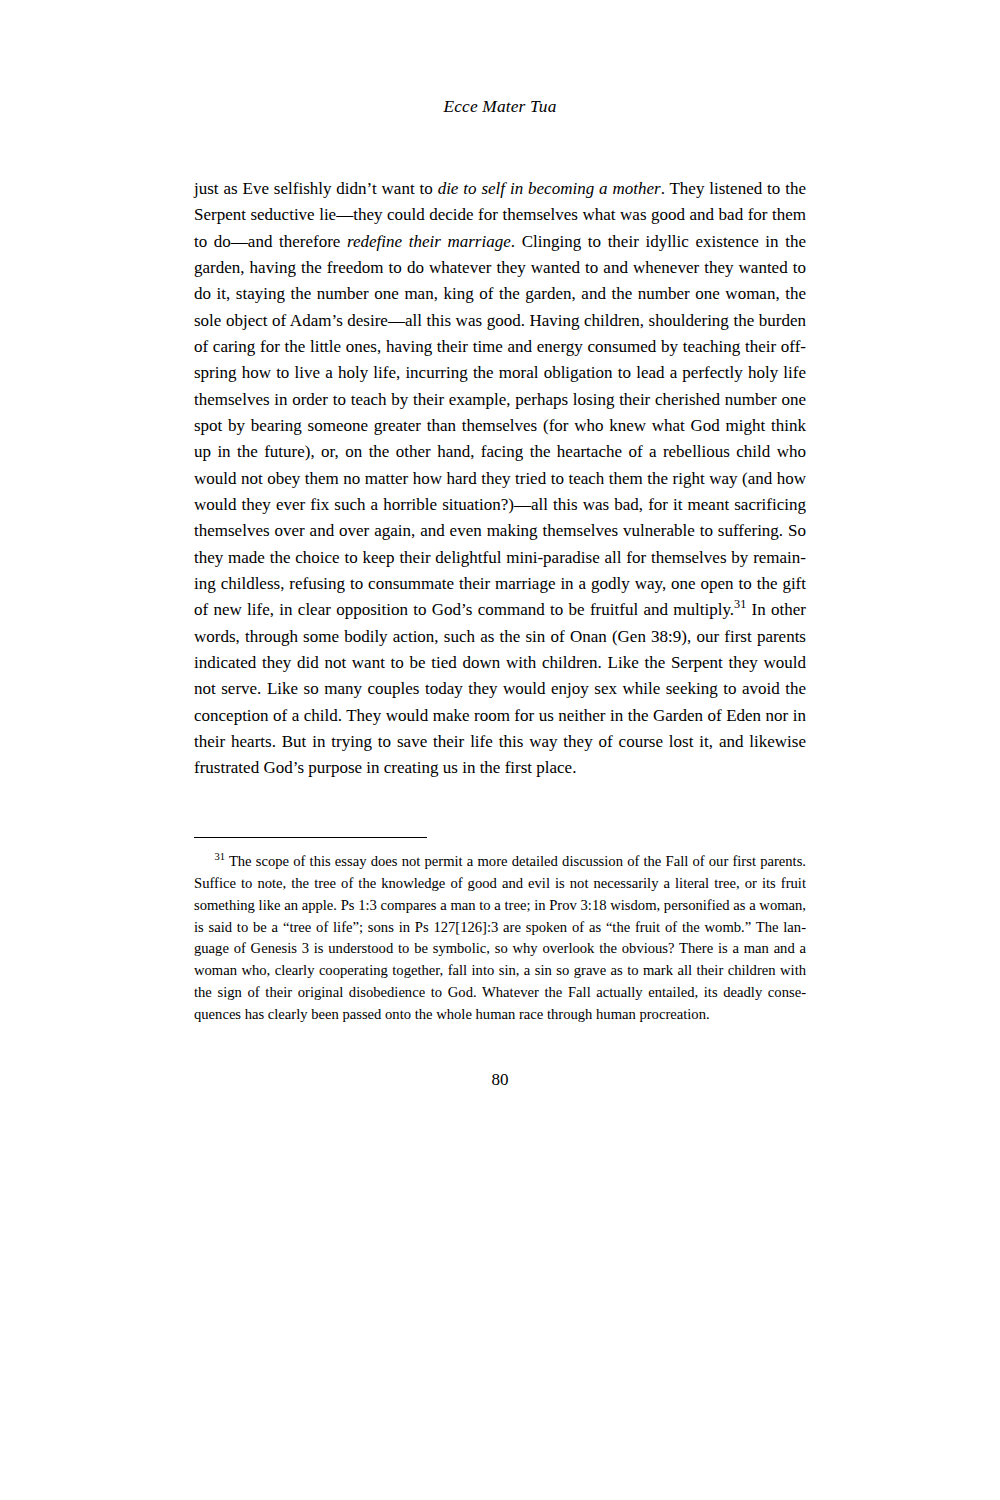Ecce Mater Tua
just as Eve selfishly didn’t want to die to self in becoming a mother. They listened to the Serpent seductive lie—they could decide for themselves what was good and bad for them to do—and therefore redefine their marriage. Clinging to their idyllic existence in the garden, having the freedom to do whatever they wanted to and whenever they wanted to do it, staying the number one man, king of the garden, and the number one woman, the sole object of Adam’s desire—all this was good. Having children, shouldering the burden of caring for the little ones, having their time and energy consumed by teaching their offspring how to live a holy life, incurring the moral obligation to lead a perfectly holy life themselves in order to teach by their example, perhaps losing their cherished number one spot by bearing someone greater than themselves (for who knew what God might think up in the future), or, on the other hand, facing the heartache of a rebellious child who would not obey them no matter how hard they tried to teach them the right way (and how would they ever fix such a horrible situation?)—all this was bad, for it meant sacrificing themselves over and over again, and even making themselves vulnerable to suffering. So they made the choice to keep their delightful mini-paradise all for themselves by remaining childless, refusing to consummate their marriage in a godly way, one open to the gift of new life, in clear opposition to God’s command to be fruitful and multiply.31 In other words, through some bodily action, such as the sin of Onan (Gen 38:9), our first parents indicated they did not want to be tied down with children. Like the Serpent they would not serve. Like so many couples today they would enjoy sex while seeking to avoid the conception of a child. They would make room for us neither in the Garden of Eden nor in their hearts. But in trying to save their life this way they of course lost it, and likewise frustrated God’s purpose in creating us in the first place.
31 The scope of this essay does not permit a more detailed discussion of the Fall of our first parents. Suffice to note, the tree of the knowledge of good and evil is not necessarily a literal tree, or its fruit something like an apple. Ps 1:3 compares a man to a tree; in Prov 3:18 wisdom, personified as a woman, is said to be a “tree of life”; sons in Ps 127[126]:3 are spoken of as “the fruit of the womb.” The language of Genesis 3 is understood to be symbolic, so why overlook the obvious? There is a man and a woman who, clearly cooperating together, fall into sin, a sin so grave as to mark all their children with the sign of their original disobedience to God. Whatever the Fall actually entailed, its deadly consequences has clearly been passed onto the whole human race through human procreation.
80